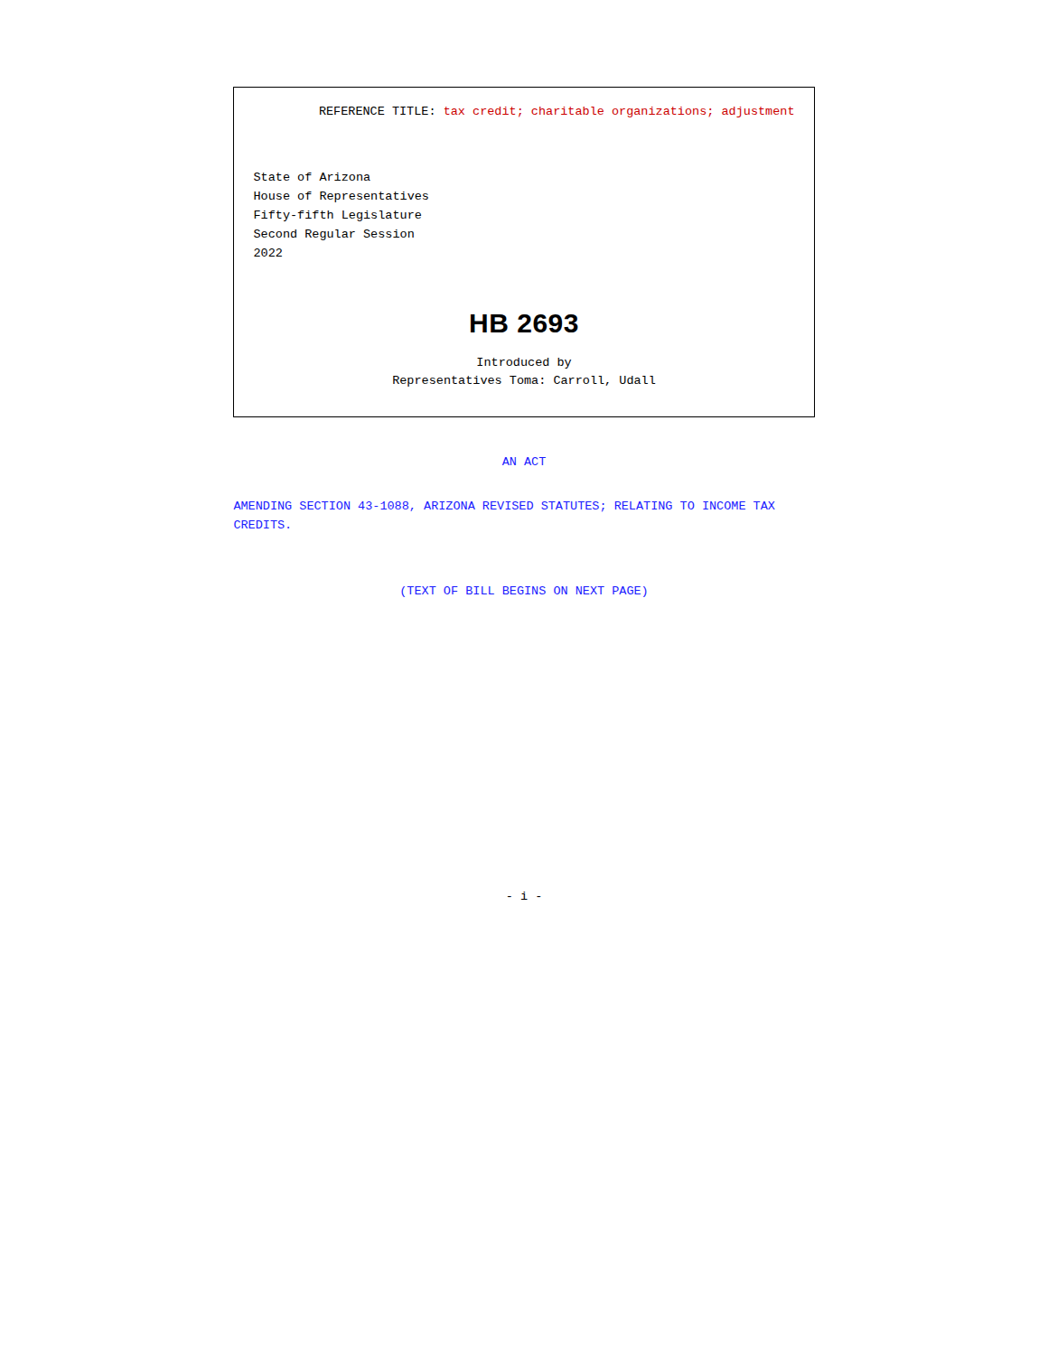REFERENCE TITLE: tax credit; charitable organizations; adjustment
State of Arizona
House of Representatives
Fifty-fifth Legislature
Second Regular Session
2022
HB 2693
Introduced by
Representatives Toma: Carroll, Udall
AN ACT
AMENDING SECTION 43-1088, ARIZONA REVISED STATUTES; RELATING TO INCOME TAX CREDITS.
(TEXT OF BILL BEGINS ON NEXT PAGE)
- i -